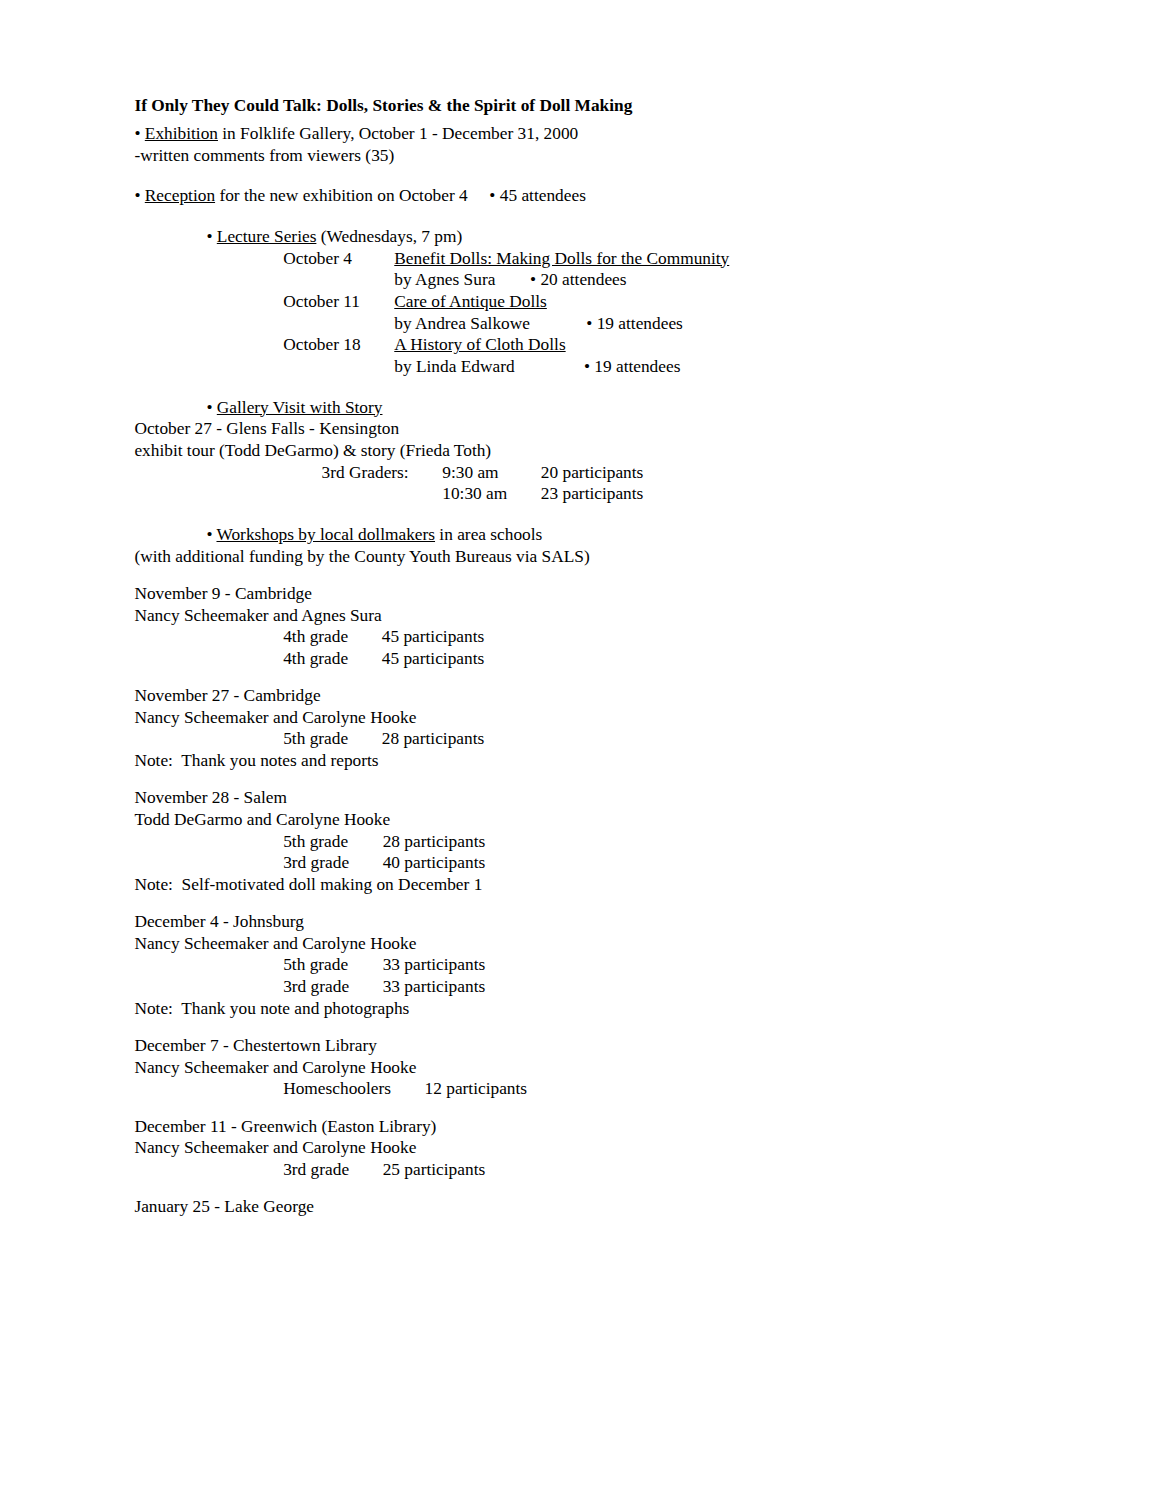If Only They Could Talk: Dolls, Stories & the Spirit of Doll Making
• Exhibition in Folklife Gallery, October 1 - December 31, 2000
-written comments from viewers (35)
• Reception for the new exhibition on October 4 • 45 attendees
• Lecture Series (Wednesdays, 7 pm)
| October 4 | Benefit Dolls: Making Dolls for the Community |
| | by Agnes Sura • 20 attendees |
| October 11 | Care of Antique Dolls |
| | by Andrea Salkowe • 19 attendees |
| October 18 | A History of Cloth Dolls |
| | by Linda Edward • 19 attendees |
• Gallery Visit with Story
October 27 - Glens Falls - Kensington
exhibit tour (Todd DeGarmo) & story (Frieda Toth)
| 3rd Graders: | 9:30 am | 20 participants |
| | 10:30 am | 23 participants |
• Workshops by local dollmakers in area schools
(with additional funding by the County Youth Bureaus via SALS)
November 9 - Cambridge
Nancy Scheemaker and Agnes Sura
| 4th grade | 45 participants |
| 4th grade | 45 participants |
November 27 - Cambridge
Nancy Scheemaker and Carolyne Hooke
| 5th grade | 28 participants |
Note: Thank you notes and reports
November 28 - Salem
Todd DeGarmo and Carolyne Hooke
| 5th grade | 28 participants |
| 3rd grade | 40 participants |
Note: Self-motivated doll making on December 1
December 4 - Johnsburg
Nancy Scheemaker and Carolyne Hooke
| 5th grade | 33 participants |
| 3rd grade | 33 participants |
Note: Thank you note and photographs
December 7 - Chestertown Library
Nancy Scheemaker and Carolyne Hooke
| Homeschoolers | 12 participants |
December 11 - Greenwich (Easton Library)
Nancy Scheemaker and Carolyne Hooke
| 3rd grade | 25 participants |
January 25 - Lake George